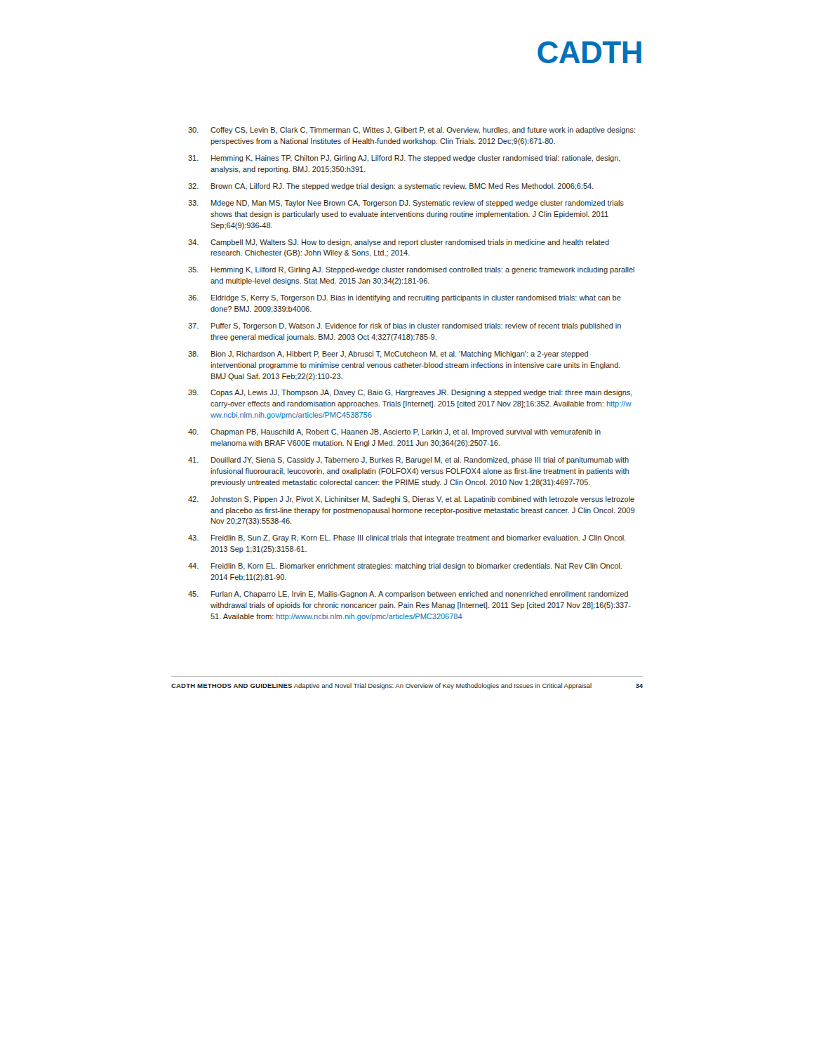CADTH
30. Coffey CS, Levin B, Clark C, Timmerman C, Wittes J, Gilbert P, et al. Overview, hurdles, and future work in adaptive designs: perspectives from a National Institutes of Health-funded workshop. Clin Trials. 2012 Dec;9(6):671-80.
31. Hemming K, Haines TP, Chilton PJ, Girling AJ, Lilford RJ. The stepped wedge cluster randomised trial: rationale, design, analysis, and reporting. BMJ. 2015;350:h391.
32. Brown CA, Lilford RJ. The stepped wedge trial design: a systematic review. BMC Med Res Methodol. 2006;6:54.
33. Mdege ND, Man MS, Taylor Nee Brown CA, Torgerson DJ. Systematic review of stepped wedge cluster randomized trials shows that design is particularly used to evaluate interventions during routine implementation. J Clin Epidemiol. 2011 Sep;64(9):936-48.
34. Campbell MJ, Walters SJ. How to design, analyse and report cluster randomised trials in medicine and health related research. Chichester (GB): John Wiley & Sons, Ltd.; 2014.
35. Hemming K, Lilford R, Girling AJ. Stepped-wedge cluster randomised controlled trials: a generic framework including parallel and multiple-level designs. Stat Med. 2015 Jan 30;34(2):181-96.
36. Eldridge S, Kerry S, Torgerson DJ. Bias in identifying and recruiting participants in cluster randomised trials: what can be done? BMJ. 2009;339:b4006.
37. Puffer S, Torgerson D, Watson J. Evidence for risk of bias in cluster randomised trials: review of recent trials published in three general medical journals. BMJ. 2003 Oct 4;327(7418):785-9.
38. Bion J, Richardson A, Hibbert P, Beer J, Abrusci T, McCutcheon M, et al. 'Matching Michigan': a 2-year stepped interventional programme to minimise central venous catheter-blood stream infections in intensive care units in England. BMJ Qual Saf. 2013 Feb;22(2):110-23.
39. Copas AJ, Lewis JJ, Thompson JA, Davey C, Baio G, Hargreaves JR. Designing a stepped wedge trial: three main designs, carry-over effects and randomisation approaches. Trials [Internet]. 2015 [cited 2017 Nov 28];16:352. Available from: http://www.ncbi.nlm.nih.gov/pmc/articles/PMC4538756
40. Chapman PB, Hauschild A, Robert C, Haanen JB, Ascierto P, Larkin J, et al. Improved survival with vemurafenib in melanoma with BRAF V600E mutation. N Engl J Med. 2011 Jun 30;364(26):2507-16.
41. Douillard JY, Siena S, Cassidy J, Tabernero J, Burkes R, Barugel M, et al. Randomized, phase III trial of panitumumab with infusional fluorouracil, leucovorin, and oxaliplatin (FOLFOX4) versus FOLFOX4 alone as first-line treatment in patients with previously untreated metastatic colorectal cancer: the PRIME study. J Clin Oncol. 2010 Nov 1;28(31):4697-705.
42. Johnston S, Pippen J Jr, Pivot X, Lichinitser M, Sadeghi S, Dieras V, et al. Lapatinib combined with letrozole versus letrozole and placebo as first-line therapy for postmenopausal hormone receptor-positive metastatic breast cancer. J Clin Oncol. 2009 Nov 20;27(33):5538-46.
43. Freidlin B, Sun Z, Gray R, Korn EL. Phase III clinical trials that integrate treatment and biomarker evaluation. J Clin Oncol. 2013 Sep 1;31(25):3158-61.
44. Freidlin B, Korn EL. Biomarker enrichment strategies: matching trial design to biomarker credentials. Nat Rev Clin Oncol. 2014 Feb;11(2):81-90.
45. Furlan A, Chaparro LE, Irvin E, Mailis-Gagnon A. A comparison between enriched and nonenriched enrollment randomized withdrawal trials of opioids for chronic noncancer pain. Pain Res Manag [Internet]. 2011 Sep [cited 2017 Nov 28];16(5):337-51. Available from: http://www.ncbi.nlm.nih.gov/pmc/articles/PMC3206784
CADTH METHODS AND GUIDELINES Adaptive and Novel Trial Designs: An Overview of Key Methodologies and Issues in Critical Appraisal
34